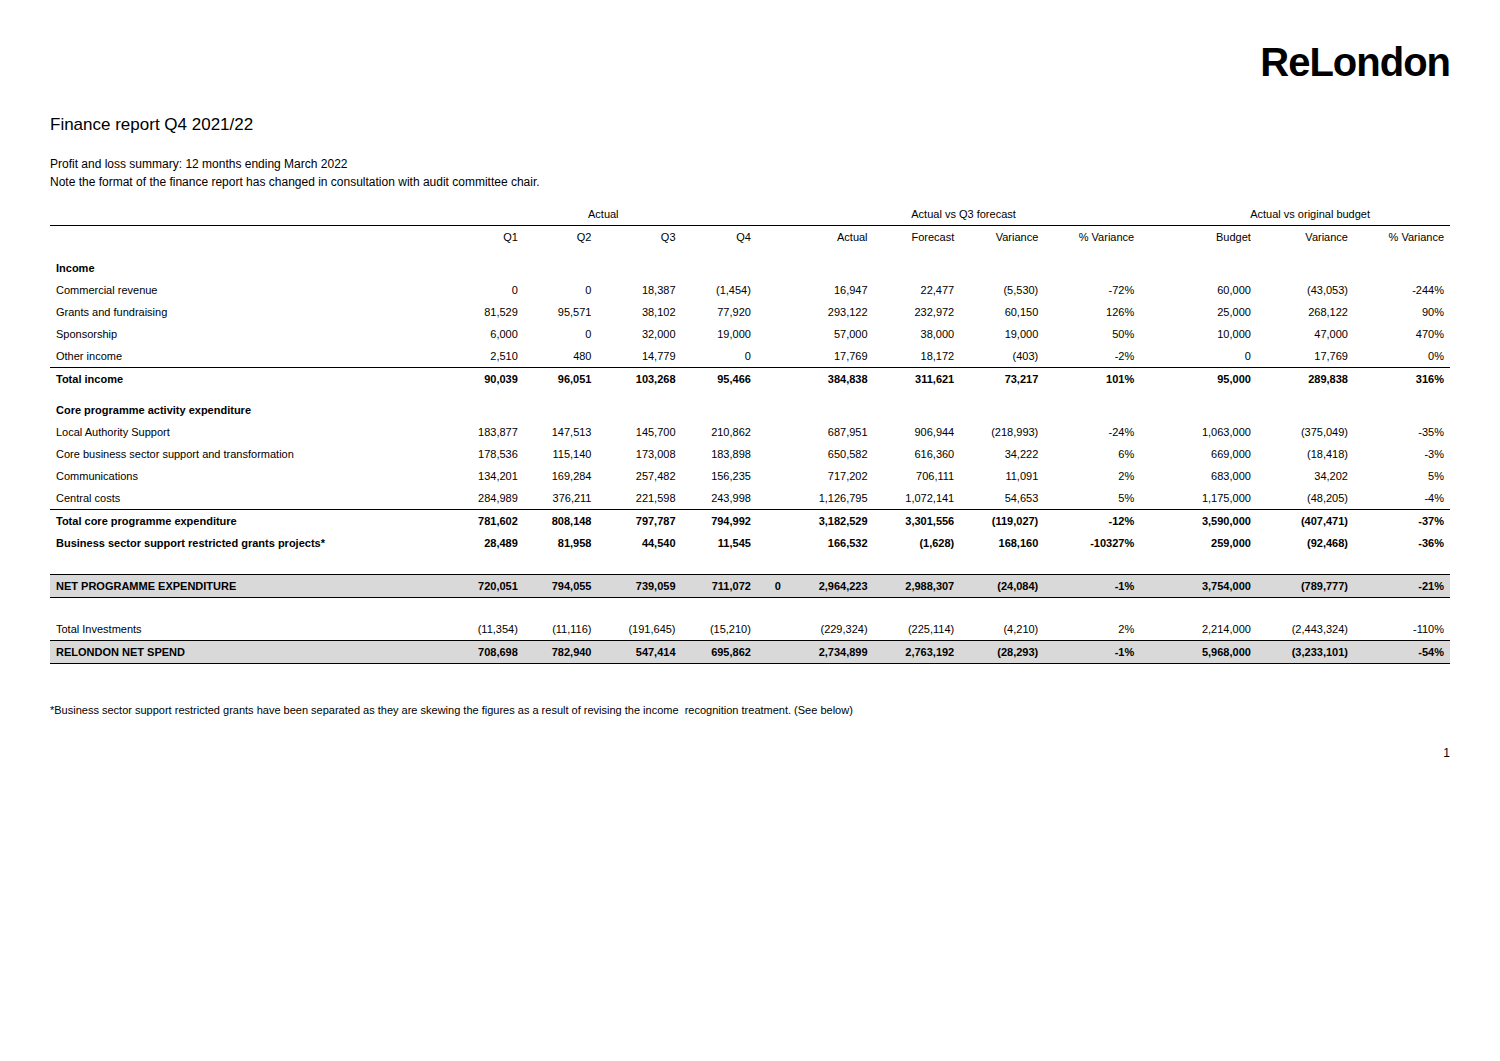ReLondon
Finance report Q4 2021/22
Profit and loss summary: 12 months ending March 2022
Note the format of the finance report has changed in consultation with audit committee chair.
| | Actual | | Actual vs Q3 forecast | | Actual vs original budget |
| --- | --- | --- | --- | --- | --- |
| | Q1 | Q2 | Q3 | Q4 | | Actual | Forecast | Variance | % Variance | | Budget | Variance | % Variance |
| Income | | | | | | | | | | | | | |
| Commercial revenue | 0 | 0 | 18,387 | (1,454) | | 16,947 | 22,477 | (5,530) | -72% | | 60,000 | (43,053) | -244% |
| Grants and fundraising | 81,529 | 95,571 | 38,102 | 77,920 | | 293,122 | 232,972 | 60,150 | 126% | | 25,000 | 268,122 | 90% |
| Sponsorship | 6,000 | 0 | 32,000 | 19,000 | | 57,000 | 38,000 | 19,000 | 50% | | 10,000 | 47,000 | 470% |
| Other income | 2,510 | 480 | 14,779 | 0 | | 17,769 | 18,172 | (403) | -2% | | 0 | 17,769 | 0% |
| Total income | 90,039 | 96,051 | 103,268 | 95,466 | | 384,838 | 311,621 | 73,217 | 101% | | 95,000 | 289,838 | 316% |
| Core programme activity expenditure | | | | | | | | | | | | | |
| Local Authority Support | 183,877 | 147,513 | 145,700 | 210,862 | | 687,951 | 906,944 | (218,993) | -24% | | 1,063,000 | (375,049) | -35% |
| Core business sector support and transformation | 178,536 | 115,140 | 173,008 | 183,898 | | 650,582 | 616,360 | 34,222 | 6% | | 669,000 | (18,418) | -3% |
| Communications | 134,201 | 169,284 | 257,482 | 156,235 | | 717,202 | 706,111 | 11,091 | 2% | | 683,000 | 34,202 | 5% |
| Central costs | 284,989 | 376,211 | 221,598 | 243,998 | | 1,126,795 | 1,072,141 | 54,653 | 5% | | 1,175,000 | (48,205) | -4% |
| Total core programme expenditure | 781,602 | 808,148 | 797,787 | 794,992 | | 3,182,529 | 3,301,556 | (119,027) | -12% | | 3,590,000 | (407,471) | -37% |
| Business sector support restricted grants projects* | 28,489 | 81,958 | 44,540 | 11,545 | | 166,532 | (1,628) | 168,160 | -10327% | | 259,000 | (92,468) | -36% |
| NET PROGRAMME EXPENDITURE | 720,051 | 794,055 | 739,059 | 711,072 | 0 | 2,964,223 | 2,988,307 | (24,084) | -1% | | 3,754,000 | (789,777) | -21% |
| Total Investments | (11,354) | (11,116) | (191,645) | (15,210) | | (229,324) | (225,114) | (4,210) | 2% | | 2,214,000 | (2,443,324) | -110% |
| RELONDON NET SPEND | 708,698 | 782,940 | 547,414 | 695,862 | | 2,734,899 | 2,763,192 | (28,293) | -1% | | 5,968,000 | (3,233,101) | -54% |
*Business sector support restricted grants have been separated as they are skewing the figures as a result of revising the income recognition treatment. (See below)
1